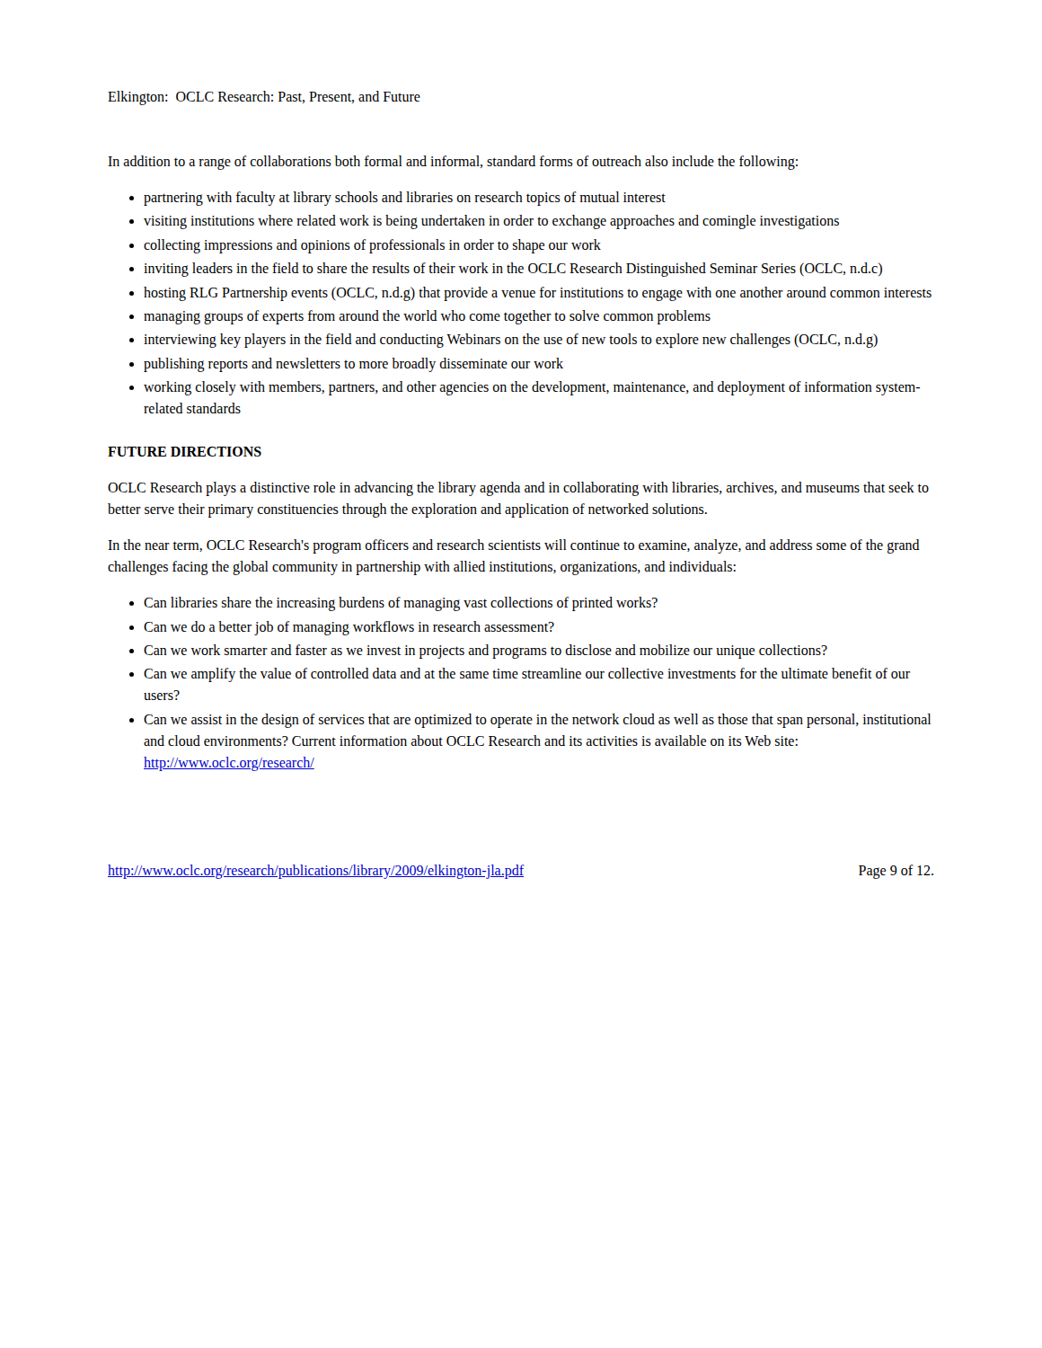Elkington: OCLC Research: Past, Present, and Future
In addition to a range of collaborations both formal and informal, standard forms of outreach also include the following:
partnering with faculty at library schools and libraries on research topics of mutual interest
visiting institutions where related work is being undertaken in order to exchange approaches and comingle investigations
collecting impressions and opinions of professionals in order to shape our work
inviting leaders in the field to share the results of their work in the OCLC Research Distinguished Seminar Series (OCLC, n.d.c)
hosting RLG Partnership events (OCLC, n.d.g) that provide a venue for institutions to engage with one another around common interests
managing groups of experts from around the world who come together to solve common problems
interviewing key players in the field and conducting Webinars on the use of new tools to explore new challenges (OCLC, n.d.g)
publishing reports and newsletters to more broadly disseminate our work
working closely with members, partners, and other agencies on the development, maintenance, and deployment of information system-related standards
FUTURE DIRECTIONS
OCLC Research plays a distinctive role in advancing the library agenda and in collaborating with libraries, archives, and museums that seek to better serve their primary constituencies through the exploration and application of networked solutions.
In the near term, OCLC Research's program officers and research scientists will continue to examine, analyze, and address some of the grand challenges facing the global community in partnership with allied institutions, organizations, and individuals:
Can libraries share the increasing burdens of managing vast collections of printed works?
Can we do a better job of managing workflows in research assessment?
Can we work smarter and faster as we invest in projects and programs to disclose and mobilize our unique collections?
Can we amplify the value of controlled data and at the same time streamline our collective investments for the ultimate benefit of our users?
Can we assist in the design of services that are optimized to operate in the network cloud as well as those that span personal, institutional and cloud environments? Current information about OCLC Research and its activities is available on its Web site: http://www.oclc.org/research/
http://www.oclc.org/research/publications/library/2009/elkington-jla.pdf Page 9 of 12.